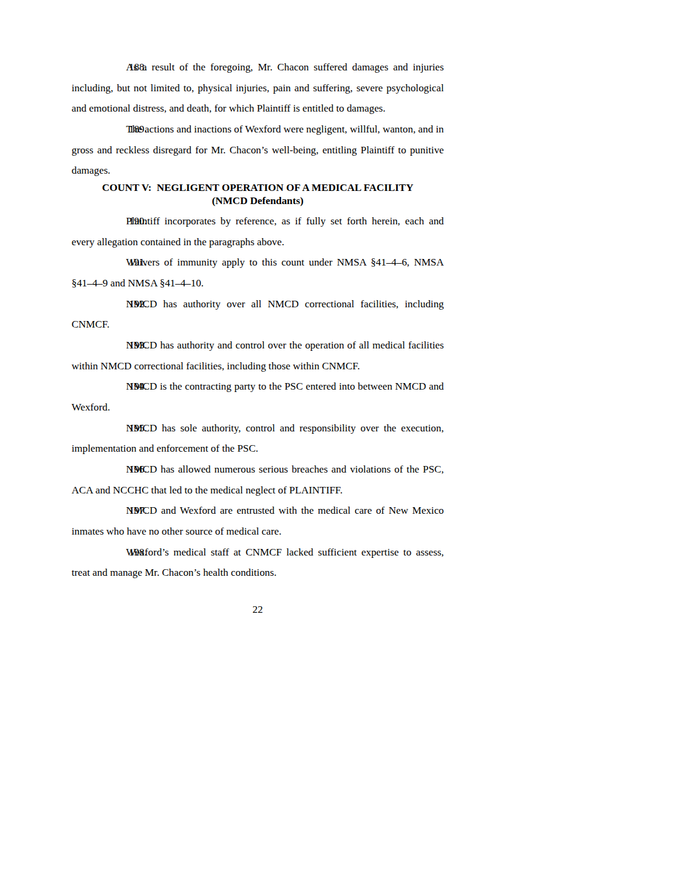188. As a result of the foregoing, Mr. Chacon suffered damages and injuries including, but not limited to, physical injuries, pain and suffering, severe psychological and emotional distress, and death, for which Plaintiff is entitled to damages.
189. The actions and inactions of Wexford were negligent, willful, wanton, and in gross and reckless disregard for Mr. Chacon’s well-being, entitling Plaintiff to punitive damages.
COUNT V: NEGLIGENT OPERATION OF A MEDICAL FACILITY
(NMCD Defendants)
190. Plaintiff incorporates by reference, as if fully set forth herein, each and every allegation contained in the paragraphs above.
191. Waivers of immunity apply to this count under NMSA §41–4–6, NMSA §41–4–9 and NMSA §41–4–10.
192. NMCD has authority over all NMCD correctional facilities, including CNMCF.
193. NMCD has authority and control over the operation of all medical facilities within NMCD correctional facilities, including those within CNMCF.
194. NMCD is the contracting party to the PSC entered into between NMCD and Wexford.
195. NMCD has sole authority, control and responsibility over the execution, implementation and enforcement of the PSC.
196. NMCD has allowed numerous serious breaches and violations of the PSC, ACA and NCCHC that led to the medical neglect of PLAINTIFF.
197. NMCD and Wexford are entrusted with the medical care of New Mexico inmates who have no other source of medical care.
198. Wexford’s medical staff at CNMCF lacked sufficient expertise to assess, treat and manage Mr. Chacon’s health conditions.
22